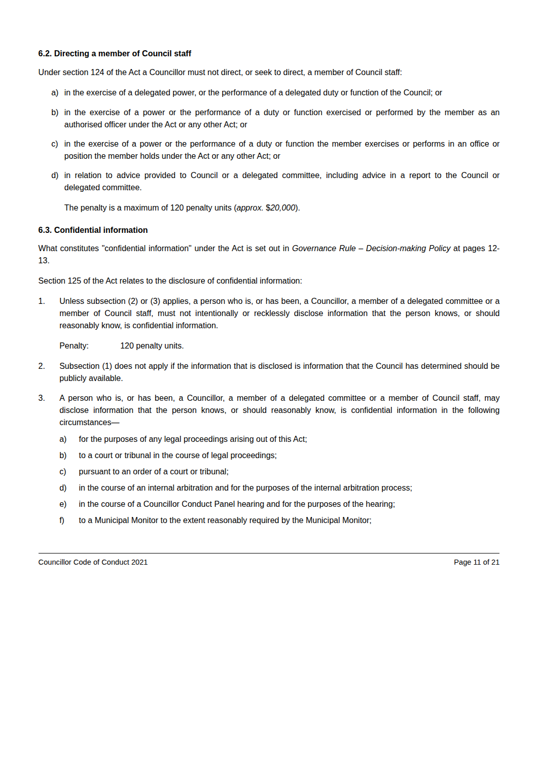6.2. Directing a member of Council staff
Under section 124 of the Act a Councillor must not direct, or seek to direct, a member of Council staff:
a) in the exercise of a delegated power, or the performance of a delegated duty or function of the Council; or
b) in the exercise of a power or the performance of a duty or function exercised or performed by the member as an authorised officer under the Act or any other Act; or
c) in the exercise of a power or the performance of a duty or function the member exercises or performs in an office or position the member holds under the Act or any other Act; or
d) in relation to advice provided to Council or a delegated committee, including advice in a report to the Council or delegated committee.
The penalty is a maximum of 120 penalty units (approx. $20,000).
6.3. Confidential information
What constitutes "confidential information" under the Act is set out in Governance Rule – Decision-making Policy at pages 12-13.
Section 125 of the Act relates to the disclosure of confidential information:
1. Unless subsection (2) or (3) applies, a person who is, or has been, a Councillor, a member of a delegated committee or a member of Council staff, must not intentionally or recklessly disclose information that the person knows, or should reasonably know, is confidential information.
Penalty: 120 penalty units.
2. Subsection (1) does not apply if the information that is disclosed is information that the Council has determined should be publicly available.
3. A person who is, or has been, a Councillor, a member of a delegated committee or a member of Council staff, may disclose information that the person knows, or should reasonably know, is confidential information in the following circumstances—
a) for the purposes of any legal proceedings arising out of this Act;
b) to a court or tribunal in the course of legal proceedings;
c) pursuant to an order of a court or tribunal;
d) in the course of an internal arbitration and for the purposes of the internal arbitration process;
e) in the course of a Councillor Conduct Panel hearing and for the purposes of the hearing;
f) to a Municipal Monitor to the extent reasonably required by the Municipal Monitor;
Councillor Code of Conduct 2021 Page 11 of 21